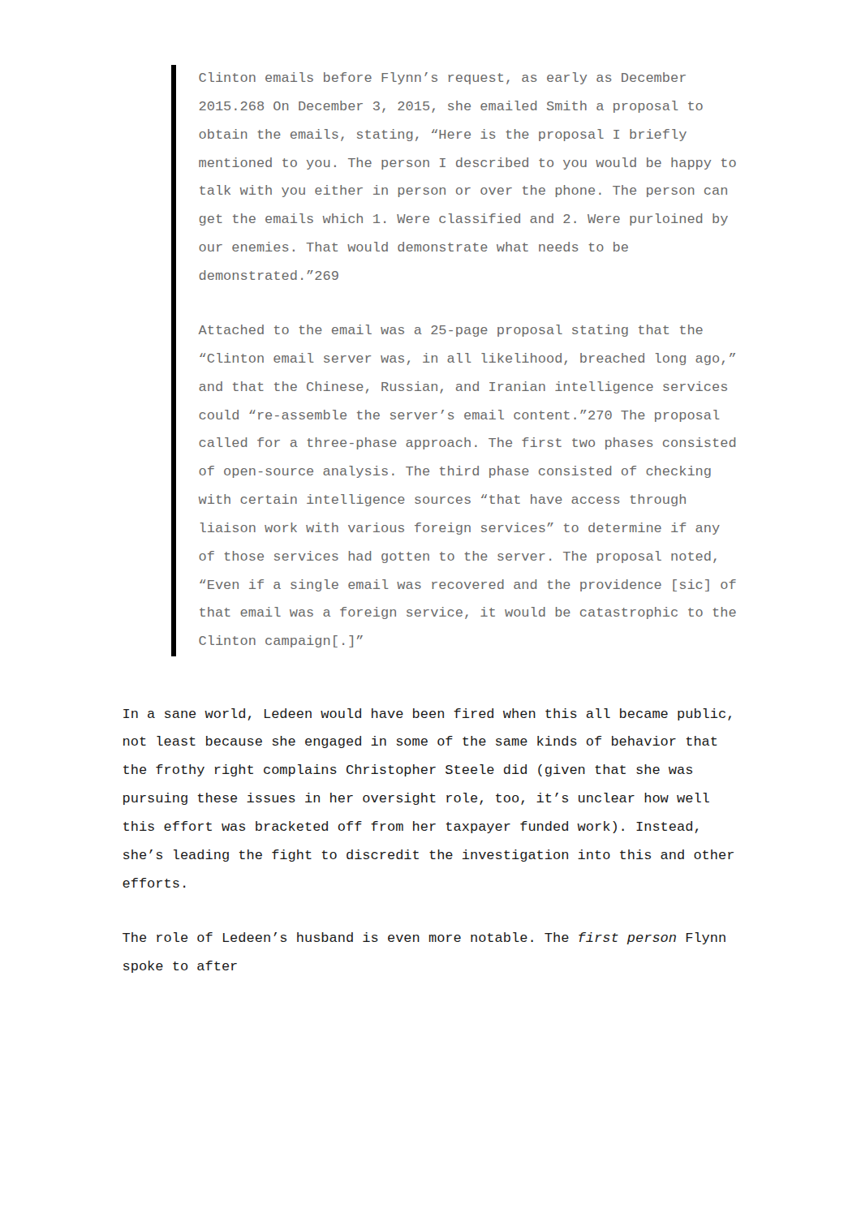Clinton emails before Flynn’s request, as early as December 2015.268 On December 3, 2015, she emailed Smith a proposal to obtain the emails, stating, “Here is the proposal I briefly mentioned to you. The person I described to you would be happy to talk with you either in person or over the phone. The person can get the emails which 1. Were classified and 2. Were purloined by our enemies. That would demonstrate what needs to be demonstrated.”269
Attached to the email was a 25-page proposal stating that the “Clinton email server was, in all likelihood, breached long ago,” and that the Chinese, Russian, and Iranian intelligence services could “re-assemble the server’s email content.”270 The proposal called for a three-phase approach. The first two phases consisted of open-source analysis. The third phase consisted of checking with certain intelligence sources “that have access through liaison work with various foreign services” to determine if any of those services had gotten to the server. The proposal noted, “Even if a single email was recovered and the providence [sic] of that email was a foreign service, it would be catastrophic to the Clinton campaign[.]”
In a sane world, Ledeen would have been fired when this all became public, not least because she engaged in some of the same kinds of behavior that the frothy right complains Christopher Steele did (given that she was pursuing these issues in her oversight role, too, it’s unclear how well this effort was bracketed off from her taxpayer funded work). Instead, she’s leading the fight to discredit the investigation into this and other efforts.
The role of Ledeen’s husband is even more notable. The first person Flynn spoke to after